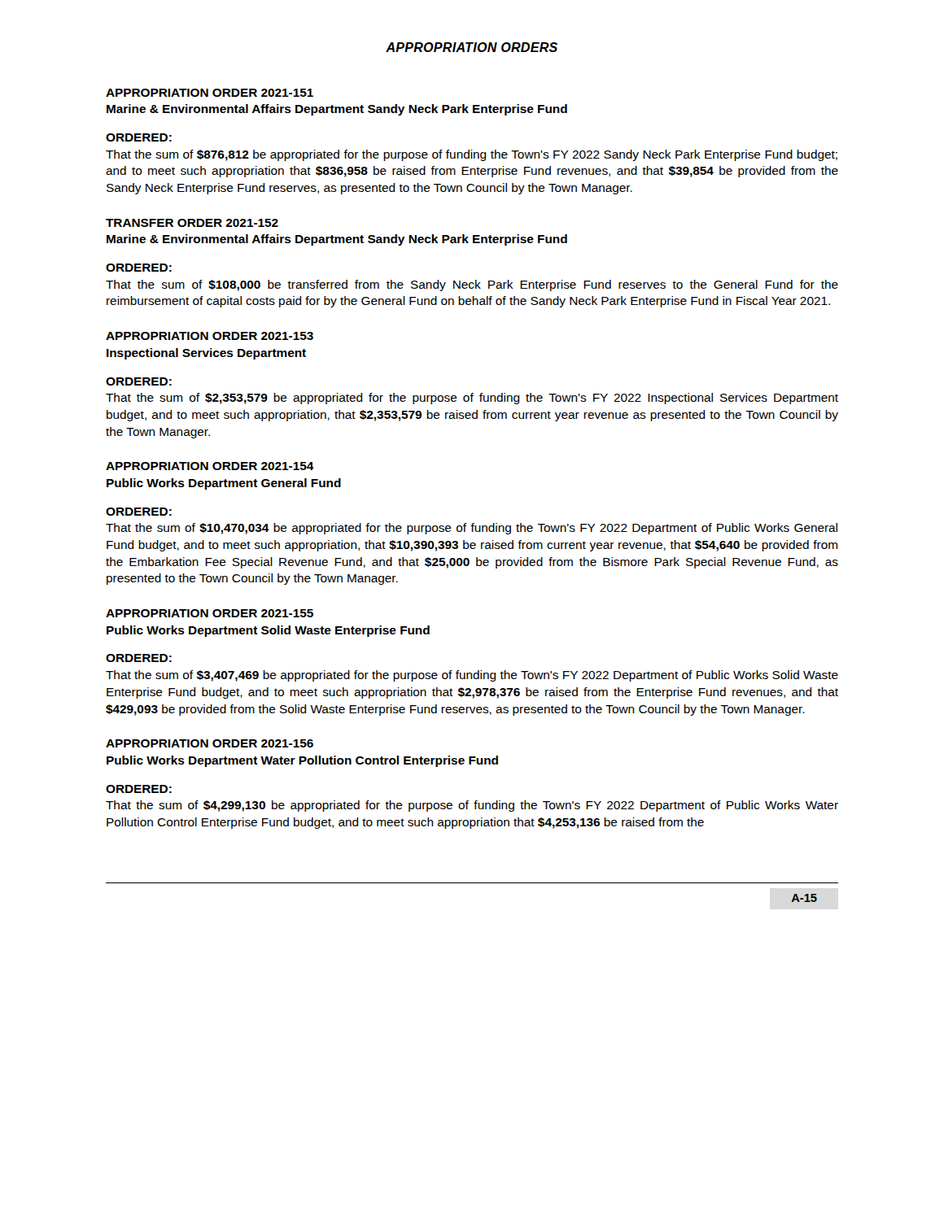APPROPRIATION ORDERS
APPROPRIATION ORDER 2021-151 Marine & Environmental Affairs Department Sandy Neck Park Enterprise Fund
ORDERED:
That the sum of $876,812 be appropriated for the purpose of funding the Town's FY 2022 Sandy Neck Park Enterprise Fund budget; and to meet such appropriation that $836,958 be raised from Enterprise Fund revenues, and that $39,854 be provided from the Sandy Neck Enterprise Fund reserves, as presented to the Town Council by the Town Manager.
TRANSFER ORDER 2021-152 Marine & Environmental Affairs Department Sandy Neck Park Enterprise Fund
ORDERED:
That the sum of $108,000 be transferred from the Sandy Neck Park Enterprise Fund reserves to the General Fund for the reimbursement of capital costs paid for by the General Fund on behalf of the Sandy Neck Park Enterprise Fund in Fiscal Year 2021.
APPROPRIATION ORDER 2021-153 Inspectional Services Department
ORDERED:
That the sum of $2,353,579 be appropriated for the purpose of funding the Town's FY 2022 Inspectional Services Department budget, and to meet such appropriation, that $2,353,579 be raised from current year revenue as presented to the Town Council by the Town Manager.
APPROPRIATION ORDER 2021-154 Public Works Department General Fund
ORDERED:
That the sum of $10,470,034 be appropriated for the purpose of funding the Town's FY 2022 Department of Public Works General Fund budget, and to meet such appropriation, that $10,390,393 be raised from current year revenue, that $54,640 be provided from the Embarkation Fee Special Revenue Fund, and that $25,000 be provided from the Bismore Park Special Revenue Fund, as presented to the Town Council by the Town Manager.
APPROPRIATION ORDER 2021-155 Public Works Department Solid Waste Enterprise Fund
ORDERED:
That the sum of $3,407,469 be appropriated for the purpose of funding the Town's FY 2022 Department of Public Works Solid Waste Enterprise Fund budget, and to meet such appropriation that $2,978,376 be raised from the Enterprise Fund revenues, and that $429,093 be provided from the Solid Waste Enterprise Fund reserves, as presented to the Town Council by the Town Manager.
APPROPRIATION ORDER 2021-156 Public Works Department Water Pollution Control Enterprise Fund
ORDERED:
That the sum of $4,299,130 be appropriated for the purpose of funding the Town's FY 2022 Department of Public Works Water Pollution Control Enterprise Fund budget, and to meet such appropriation that $4,253,136 be raised from the
A-15